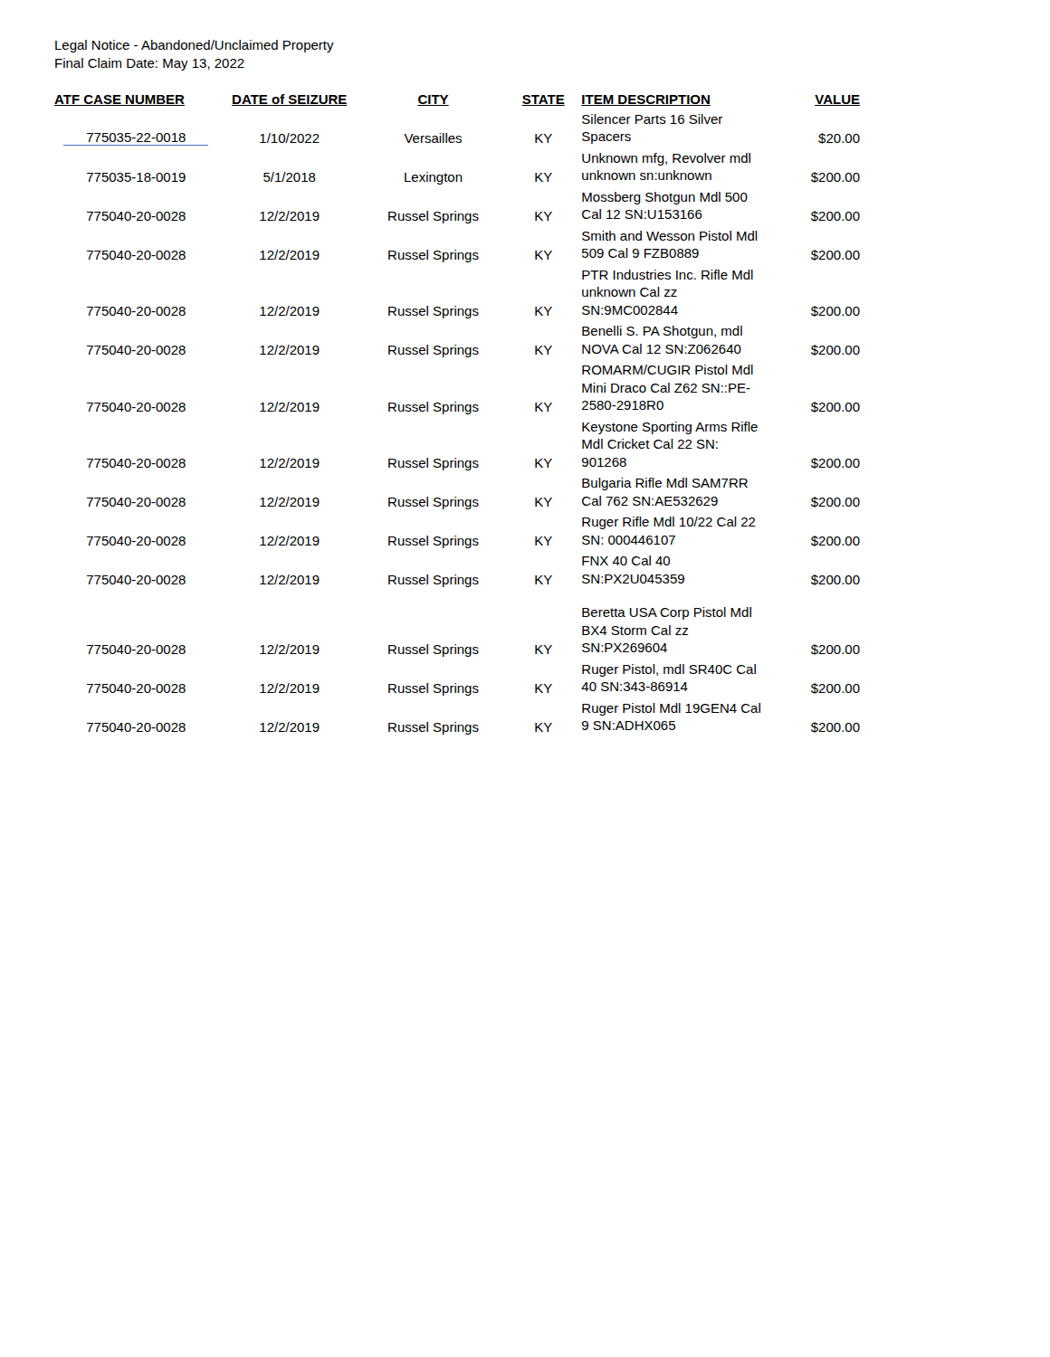Legal Notice - Abandoned/Unclaimed Property
Final Claim Date: May 13, 2022
| ATF CASE NUMBER | DATE of SEIZURE | CITY | STATE | ITEM DESCRIPTION | VALUE |
| --- | --- | --- | --- | --- | --- |
| 775035-22-0018 | 1/10/2022 | Versailles | KY | Silencer Parts 16 Silver Spacers | $20.00 |
| 775035-18-0019 | 5/1/2018 | Lexington | KY | Unknown mfg, Revolver mdl unknown sn:unknown | $200.00 |
| 775040-20-0028 | 12/2/2019 | Russel Springs | KY | Mossberg Shotgun Mdl 500 Cal 12 SN:U153166 | $200.00 |
| 775040-20-0028 | 12/2/2019 | Russel Springs | KY | Smith and Wesson Pistol Mdl 509 Cal 9 FZB0889 | $200.00 |
| 775040-20-0028 | 12/2/2019 | Russel Springs | KY | PTR Industries Inc. Rifle Mdl unknown Cal zz SN:9MC002844 | $200.00 |
| 775040-20-0028 | 12/2/2019 | Russel Springs | KY | Benelli S. PA Shotgun, mdl NOVA Cal 12 SN:Z062640 | $200.00 |
| 775040-20-0028 | 12/2/2019 | Russel Springs | KY | ROMARM/CUGIR Pistol Mdl Mini Draco Cal Z62 SN::PE-2580-2918R0 | $200.00 |
| 775040-20-0028 | 12/2/2019 | Russel Springs | KY | Keystone Sporting Arms Rifle Mdl Cricket Cal 22 SN: 901268 | $200.00 |
| 775040-20-0028 | 12/2/2019 | Russel Springs | KY | Bulgaria Rifle Mdl SAM7RR Cal 762 SN:AE532629 | $200.00 |
| 775040-20-0028 | 12/2/2019 | Russel Springs | KY | Ruger Rifle Mdl 10/22 Cal 22 SN: 000446107 | $200.00 |
| 775040-20-0028 | 12/2/2019 | Russel Springs | KY | FNX 40 Cal 40 SN:PX2U045359 | $200.00 |
| 775040-20-0028 | 12/2/2019 | Russel Springs | KY | Beretta USA Corp Pistol Mdl BX4 Storm Cal zz SN:PX269604 | $200.00 |
| 775040-20-0028 | 12/2/2019 | Russel Springs | KY | Ruger Pistol, mdl SR40C Cal 40 SN:343-86914 | $200.00 |
| 775040-20-0028 | 12/2/2019 | Russel Springs | KY | Ruger Pistol Mdl 19GEN4 Cal 9 SN:ADHX065 | $200.00 |